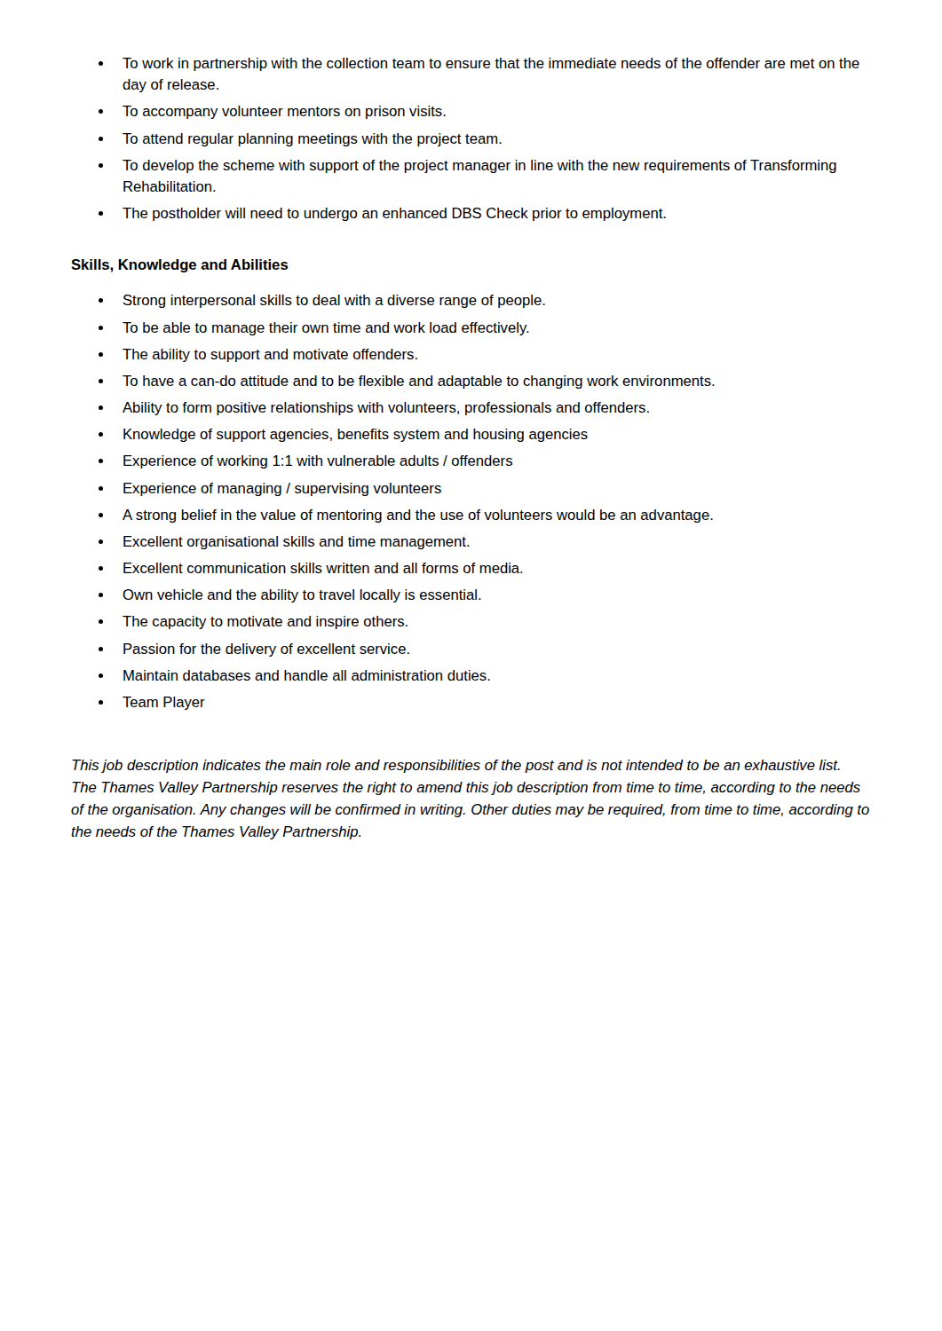To work in partnership with the collection team to ensure that the immediate needs of the offender are met on the day of release.
To accompany volunteer mentors on prison visits.
To attend regular planning meetings with the project team.
To develop the scheme with support of the project manager in line with the new requirements of Transforming Rehabilitation.
The postholder will need to undergo an enhanced DBS Check prior to employment.
Skills, Knowledge and Abilities
Strong interpersonal skills to deal with a diverse range of people.
To be able to manage their own time and work load effectively.
The ability to support and motivate offenders.
To have a can-do attitude and to be flexible and adaptable to changing work environments.
Ability to form positive relationships with volunteers, professionals and offenders.
Knowledge of support agencies, benefits system and housing agencies
Experience of working 1:1 with vulnerable adults / offenders
Experience of managing / supervising volunteers
A strong belief in the value of mentoring and the use of volunteers would be an advantage.
Excellent organisational skills and time management.
Excellent communication skills written and all forms of media.
Own vehicle and the ability to travel locally is essential.
The capacity to motivate and inspire others.
Passion for the delivery of excellent service.
Maintain databases and handle all administration duties.
Team Player
This job description indicates the main role and responsibilities of the post and is not intended to be an exhaustive list. The Thames Valley Partnership reserves the right to amend this job description from time to time, according to the needs of the organisation. Any changes will be confirmed in writing. Other duties may be required, from time to time, according to the needs of the Thames Valley Partnership.